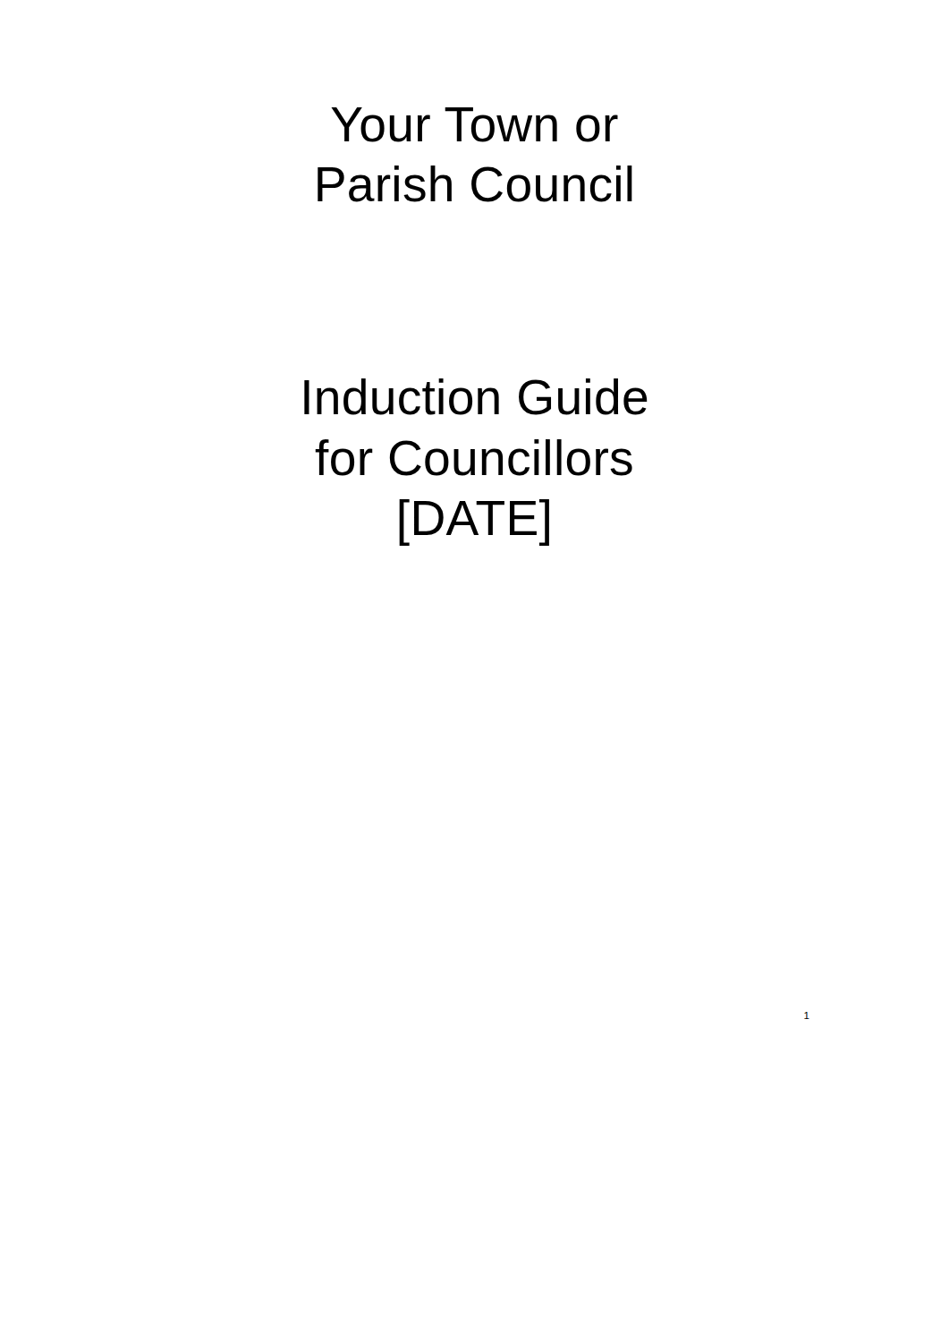Your Town or
Parish Council
Induction Guide for Councillors [DATE]
1